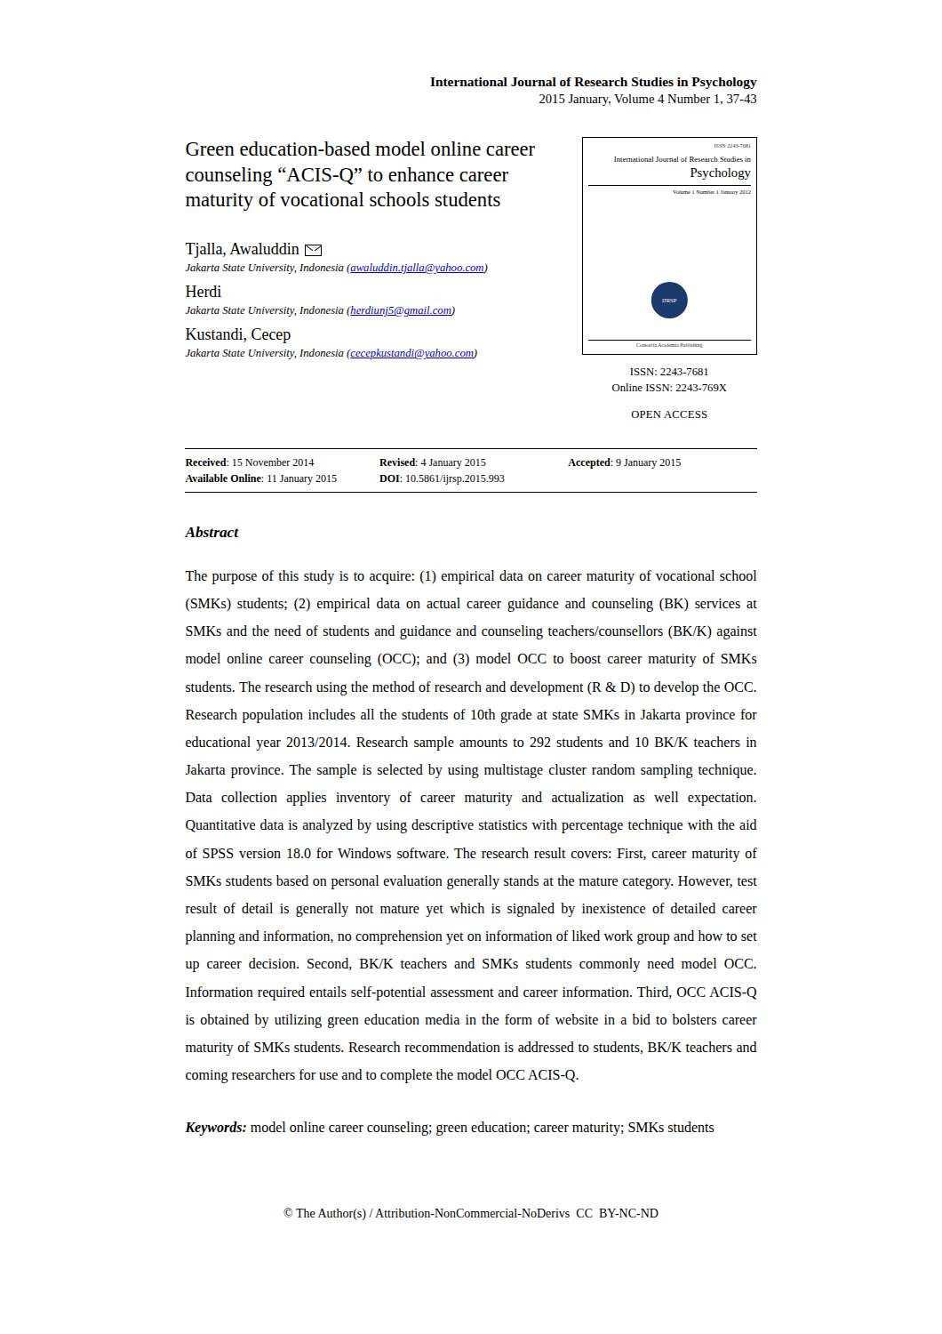International Journal of Research Studies in Psychology
2015 January, Volume 4 Number 1, 37-43
Green education-based model online career counseling “ACIS-Q” to enhance career maturity of vocational schools students
Tjalla, Awaluddin
Jakarta State University, Indonesia (awaluddin.tjalla@yahoo.com)
Herdi
Jakarta State University, Indonesia (herdiunj5@gmail.com)
Kustandi, Cecep
Jakarta State University, Indonesia (cecepkustandi@yahoo.com)
ISSN 2243-7681
International Journal of Research Studies in
Psychology
Volume 1 Number 1 January 2012
IJRSP
Consortia Academia Publishing
ISSN: 2243-7681
Online ISSN: 2243-769X
OPEN ACCESS
| Received : 15 November 2014 | Revised : 4 January 2015 | Accepted : 9 January 2015 |
| Available Online : 11 January 2015 | DOI : 10.5861/ijrsp.2015.993 | |
Abstract
The purpose of this study is to acquire: (1) empirical data on career maturity of vocational school (SMKs) students; (2) empirical data on actual career guidance and counseling (BK) services at SMKs and the need of students and guidance and counseling teachers/counsellors (BK/K) against model online career counseling (OCC); and (3) model OCC to boost career maturity of SMKs students. The research using the method of research and development (R & D) to develop the OCC. Research population includes all the students of 10th grade at state SMKs in Jakarta province for educational year 2013/2014. Research sample amounts to 292 students and 10 BK/K teachers in Jakarta province. The sample is selected by using multistage cluster random sampling technique. Data collection applies inventory of career maturity and actualization as well expectation. Quantitative data is analyzed by using descriptive statistics with percentage technique with the aid of SPSS version 18.0 for Windows software. The research result covers: First, career maturity of SMKs students based on personal evaluation generally stands at the mature category. However, test result of detail is generally not mature yet which is signaled by inexistence of detailed career planning and information, no comprehension yet on information of liked work group and how to set up career decision. Second, BK/K teachers and SMKs students commonly need model OCC. Information required entails self-potential assessment and career information. Third, OCC ACIS-Q is obtained by utilizing green education media in the form of website in a bid to bolsters career maturity of SMKs students. Research recommendation is addressed to students, BK/K teachers and coming researchers for use and to complete the model OCC ACIS-Q.
Keywords: model online career counseling; green education; career maturity; SMKs students
© The Author(s) / Attribution-NonCommercial-NoDerivs CC BY-NC-ND